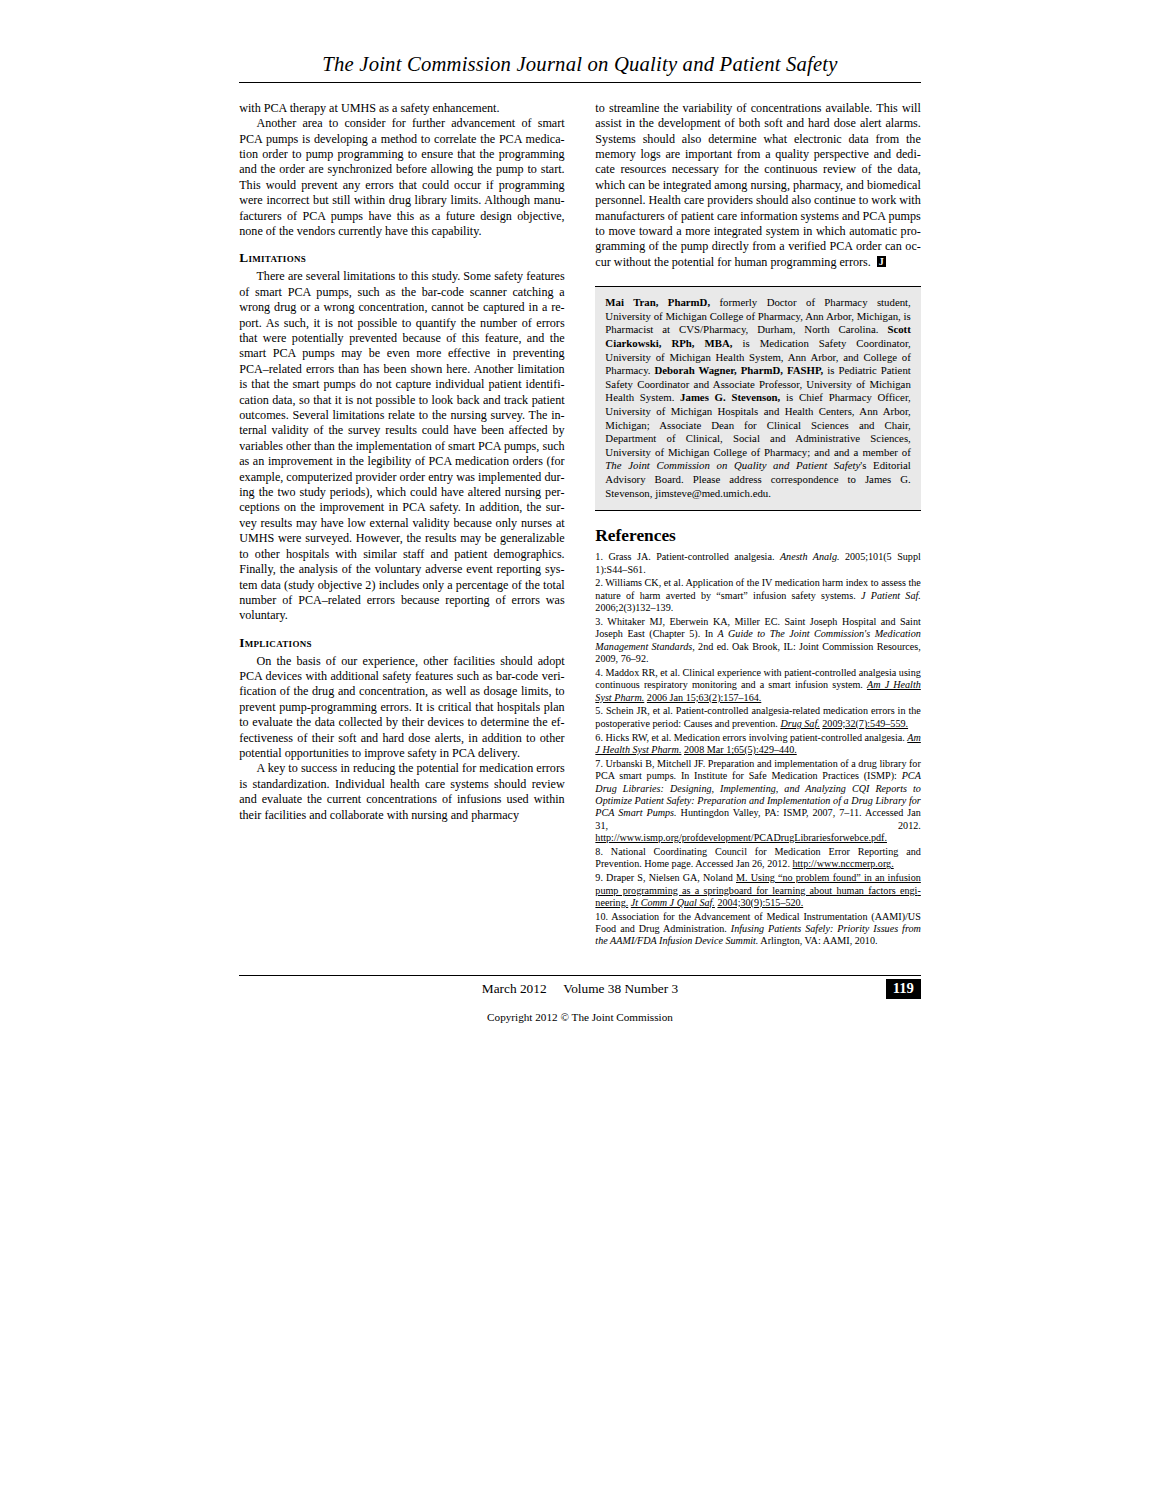The Joint Commission Journal on Quality and Patient Safety
with PCA therapy at UMHS as a safety enhancement.
Another area to consider for further advancement of smart PCA pumps is developing a method to correlate the PCA medication order to pump programming to ensure that the programming and the order are synchronized before allowing the pump to start. This would prevent any errors that could occur if programming were incorrect but still within drug library limits. Although manufacturers of PCA pumps have this as a future design objective, none of the vendors currently have this capability.
Limitations
There are several limitations to this study. Some safety features of smart PCA pumps, such as the bar-code scanner catching a wrong drug or a wrong concentration, cannot be captured in a report. As such, it is not possible to quantify the number of errors that were potentially prevented because of this feature, and the smart PCA pumps may be even more effective in preventing PCA–related errors than has been shown here. Another limitation is that the smart pumps do not capture individual patient identification data, so that it is not possible to look back and track patient outcomes. Several limitations relate to the nursing survey. The internal validity of the survey results could have been affected by variables other than the implementation of smart PCA pumps, such as an improvement in the legibility of PCA medication orders (for example, computerized provider order entry was implemented during the two study periods), which could have altered nursing perceptions on the improvement in PCA safety. In addition, the survey results may have low external validity because only nurses at UMHS were surveyed. However, the results may be generalizable to other hospitals with similar staff and patient demographics. Finally, the analysis of the voluntary adverse event reporting system data (study objective 2) includes only a percentage of the total number of PCA–related errors because reporting of errors was voluntary.
Implications
On the basis of our experience, other facilities should adopt PCA devices with additional safety features such as bar-code verification of the drug and concentration, as well as dosage limits, to prevent pump-programming errors. It is critical that hospitals plan to evaluate the data collected by their devices to determine the effectiveness of their soft and hard dose alerts, in addition to other potential opportunities to improve safety in PCA delivery.
A key to success in reducing the potential for medication errors is standardization. Individual health care systems should review and evaluate the current concentrations of infusions used within their facilities and collaborate with nursing and pharmacy
to streamline the variability of concentrations available. This will assist in the development of both soft and hard dose alert alarms. Systems should also determine what electronic data from the memory logs are important from a quality perspective and dedicate resources necessary for the continuous review of the data, which can be integrated among nursing, pharmacy, and biomedical personnel. Health care providers should also continue to work with manufacturers of patient care information systems and PCA pumps to move toward a more integrated system in which automatic programming of the pump directly from a verified PCA order can occur without the potential for human programming errors. J
Mai Tran, PharmD, formerly Doctor of Pharmacy student, University of Michigan College of Pharmacy, Ann Arbor, Michigan, is Pharmacist at CVS/Pharmacy, Durham, North Carolina. Scott Ciarkowski, RPh, MBA, is Medication Safety Coordinator, University of Michigan Health System, Ann Arbor, and College of Pharmacy. Deborah Wagner, PharmD, FASHP, is Pediatric Patient Safety Coordinator and Associate Professor, University of Michigan Health System. James G. Stevenson, is Chief Pharmacy Officer, University of Michigan Hospitals and Health Centers, Ann Arbor, Michigan; Associate Dean for Clinical Sciences and Chair, Department of Clinical, Social and Administrative Sciences, University of Michigan College of Pharmacy; and and a member of The Joint Commission on Quality and Patient Safety's Editorial Advisory Board. Please address correspondence to James G. Stevenson, jimsteve@med.umich.edu.
References
1. Grass JA. Patient-controlled analgesia. Anesth Analg. 2005;101(5 Suppl 1):S44–S61.
2. Williams CK, et al. Application of the IV medication harm index to assess the nature of harm averted by “smart” infusion safety systems. J Patient Saf. 2006;2(3)132–139.
3. Whitaker MJ, Eberwein KA, Miller EC. Saint Joseph Hospital and Saint Joseph East (Chapter 5). In A Guide to The Joint Commission's Medication Management Standards, 2nd ed. Oak Brook, IL: Joint Commission Resources, 2009, 76–92.
4. Maddox RR, et al. Clinical experience with patient-controlled analgesia using continuous respiratory monitoring and a smart infusion system. Am J Health Syst Pharm. 2006 Jan 15;63(2):157–164.
5. Schein JR, et al. Patient-controlled analgesia-related medication errors in the postoperative period: Causes and prevention. Drug Saf. 2009;32(7):549–559.
6. Hicks RW, et al. Medication errors involving patient-controlled analgesia. Am J Health Syst Pharm. 2008 Mar 1;65(5):429–440.
7. Urbanski B, Mitchell JF. Preparation and implementation of a drug library for PCA smart pumps. In Institute for Safe Medication Practices (ISMP): PCA Drug Libraries: Designing, Implementing, and Analyzing CQI Reports to Optimize Patient Safety: Preparation and Implementation of a Drug Library for PCA Smart Pumps. Huntingdon Valley, PA: ISMP, 2007, 7–11. Accessed Jan 31, 2012. http://www.ismp.org/profdevelopment/PCADrugLibrariesforwebce.pdf.
8. National Coordinating Council for Medication Error Reporting and Prevention. Home page. Accessed Jan 26, 2012. http://www.nccmerp.org.
9. Draper S, Nielsen GA, Noland M. Using “no problem found” in an infusion pump programming as a springboard for learning about human factors engineering. Jt Comm J Qual Saf. 2004;30(9):515–520.
10. Association for the Advancement of Medical Instrumentation (AAMI)/US Food and Drug Administration. Infusing Patients Safely: Priority Issues from the AAMI/FDA Infusion Device Summit. Arlington, VA: AAMI, 2010.
March 2012 Volume 38 Number 3 119
Copyright 2012 © The Joint Commission